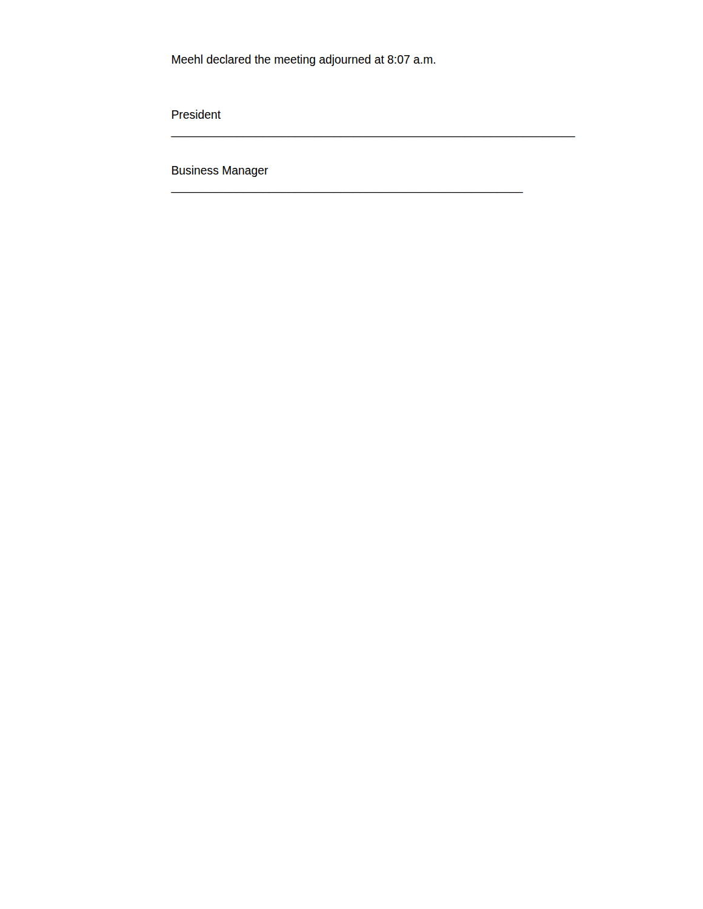Meehl declared the meeting adjourned at 8:07 a.m.
President ______________________________________________________________
Business Manager ______________________________________________________